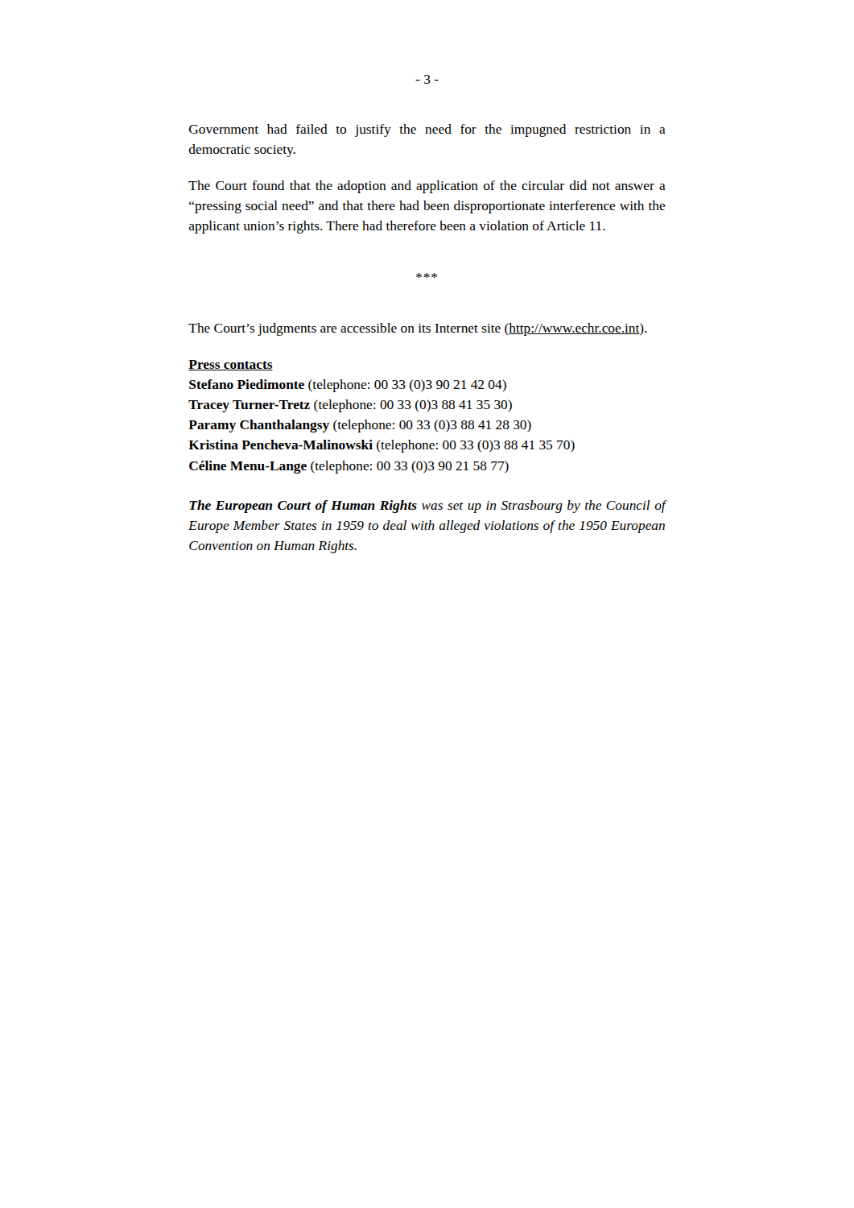- 3 -
Government had failed to justify the need for the impugned restriction in a democratic society.
The Court found that the adoption and application of the circular did not answer a “pressing social need” and that there had been disproportionate interference with the applicant union’s rights. There had therefore been a violation of Article 11.
***
The Court’s judgments are accessible on its Internet site (http://www.echr.coe.int).
Press contacts
Stefano Piedimonte (telephone: 00 33 (0)3 90 21 42 04)
Tracey Turner-Tretz (telephone: 00 33 (0)3 88 41 35 30)
Paramy Chanthalangsy (telephone: 00 33 (0)3 88 41 28 30)
Kristina Pencheva-Malinowski (telephone: 00 33 (0)3 88 41 35 70)
Céline Menu-Lange (telephone: 00 33 (0)3 90 21 58 77)
The European Court of Human Rights was set up in Strasbourg by the Council of Europe Member States in 1959 to deal with alleged violations of the 1950 European Convention on Human Rights.